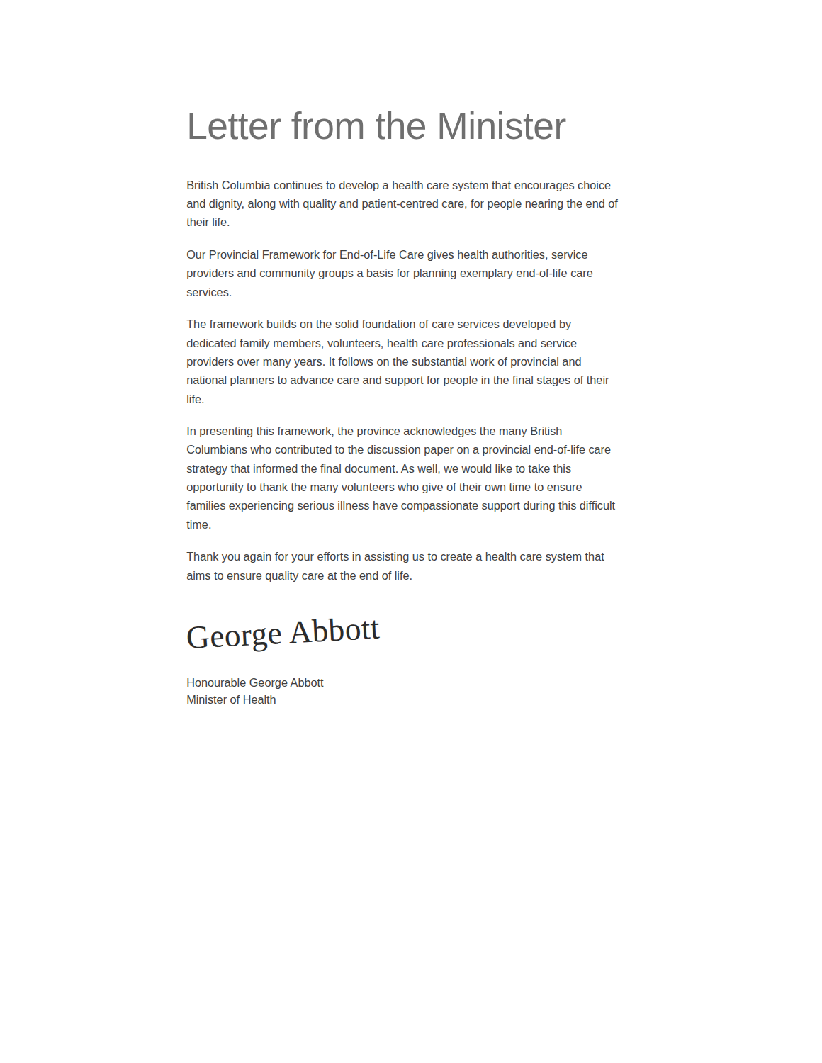Letter from the Minister
British Columbia continues to develop a health care system that encourages choice and dignity, along with quality and patient-centred care, for people nearing the end of their life.
Our Provincial Framework for End-of-Life Care gives health authorities, service providers and community groups a basis for planning exemplary end-of-life care services.
The framework builds on the solid foundation of care services developed by dedicated family members, volunteers, health care professionals and service providers over many years. It follows on the substantial work of provincial and national planners to advance care and support for people in the final stages of their life.
In presenting this framework, the province acknowledges the many British Columbians who contributed to the discussion paper on a provincial end-of-life care strategy that informed the final document. As well, we would like to take this opportunity to thank the many volunteers who give of their own time to ensure families experiencing serious illness have compassionate support during this difficult time.
Thank you again for your efforts in assisting us to create a health care system that aims to ensure quality care at the end of life.
George Abbott
Honourable George Abbott Minister of Health